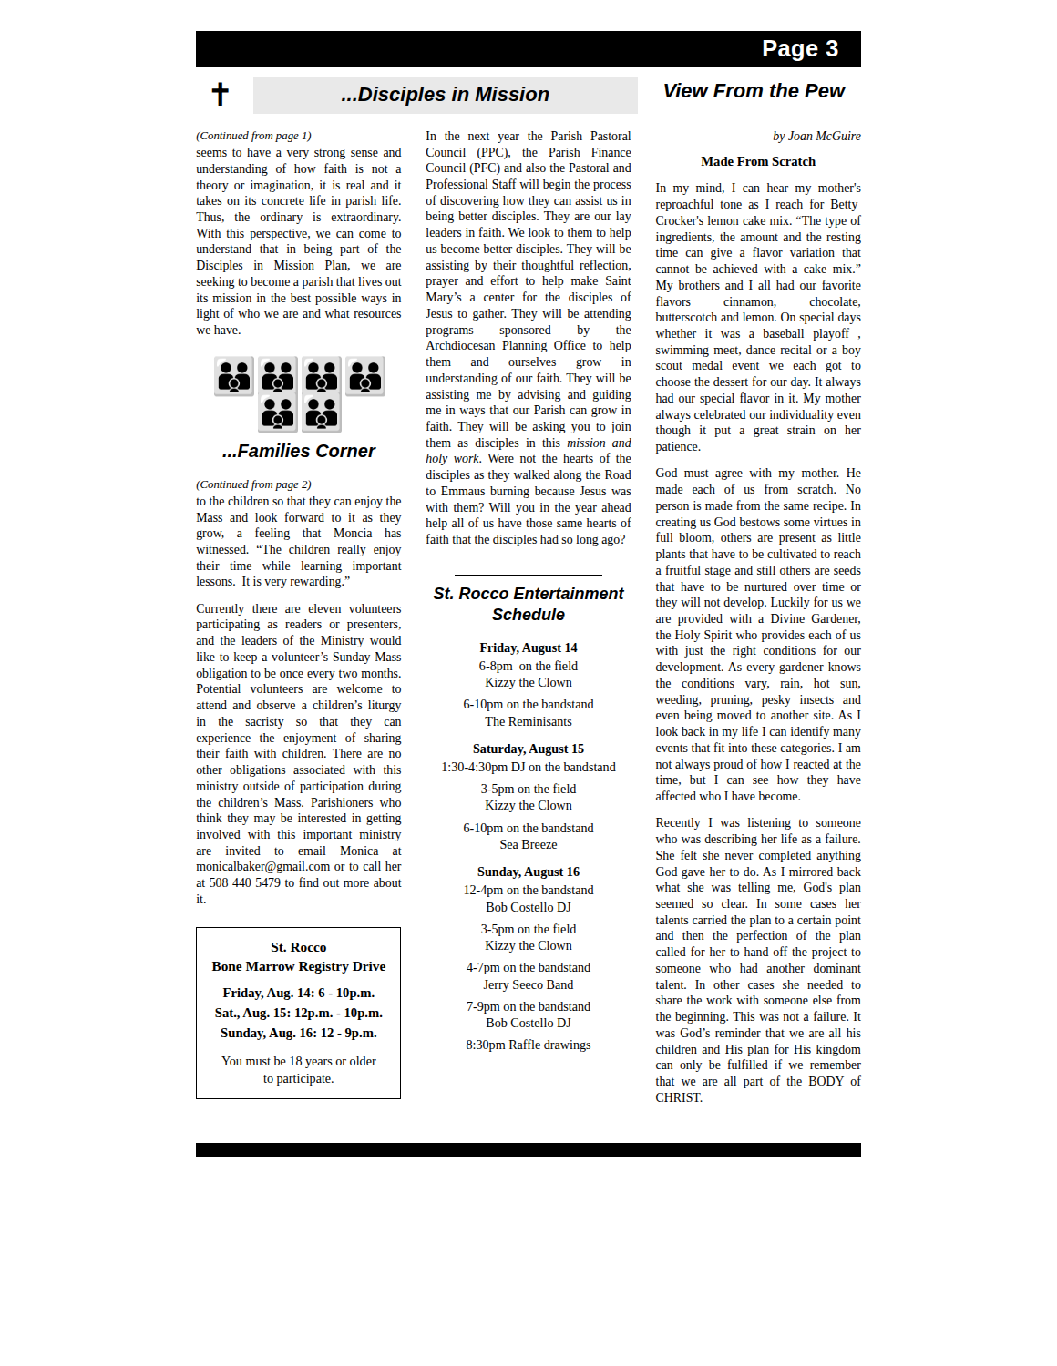Page 3
✝
...Disciples in Mission
View From the Pew
(Continued from page 1)
seems to have a very strong sense and understanding of how faith is not a theory or imagination, it is real and it takes on its concrete life in parish life. Thus, the ordinary is extraordinary. With this perspective, we can come to understand that in being part of the Disciples in Mission Plan, we are seeking to become a parish that lives out its mission in the best possible ways in light of who we are and what resources we have.
👪👪👪👪👪👪
...Families Corner
(Continued from page 2)
to the children so that they can enjoy the Mass and look forward to it as they grow, a feeling that Moncia has witnessed. “The children really enjoy their time while learning important lessons. It is very rewarding.”
Currently there are eleven volunteers participating as readers or presenters, and the leaders of the Ministry would like to keep a volunteer’s Sunday Mass obligation to be once every two months. Potential volunteers are welcome to attend and observe a children’s liturgy in the sacristy so that they can experience the enjoyment of sharing their faith with children. There are no other obligations associated with this ministry outside of participation during the children’s Mass. Parishioners who think they may be interested in getting involved with this important ministry are invited to email Monica at monicalbaker@gmail.com or to call her at 508 440 5479 to find out more about it.
St. Rocco
Bone Marrow Registry Drive
Friday, Aug. 14: 6 - 10p.m.
Sat., Aug. 15: 12p.m. - 10p.m.
Sunday, Aug. 16: 12 - 9p.m.
You must be 18 years or older
to participate.
In the next year the Parish Pastoral Council (PPC), the Parish Finance Council (PFC) and also the Pastoral and Professional Staff will begin the process of discovering how they can assist us in being better disciples. They are our lay leaders in faith. We look to them to help us become better disciples. They will be assisting by their thoughtful reflection, prayer and effort to help make Saint Mary’s a center for the disciples of Jesus to gather. They will be attending programs sponsored by the Archdiocesan Planning Office to help them and ourselves grow in understanding of our faith. They will be assisting me by advising and guiding me in ways that our Parish can grow in faith. They will be asking you to join them as disciples in this mission and holy work. Were not the hearts of the disciples as they walked along the Road to Emmaus burning because Jesus was with them? Will you in the year ahead help all of us have those same hearts of faith that the disciples had so long ago?
St. Rocco Entertainment
Schedule
Friday, August 14
6-8pm on the field Kizzy the Clown
6-10pm on the bandstand The Reminisants
Saturday, August 15
1:30-4:30pm DJ on the bandstand
3-5pm on the field Kizzy the Clown
6-10pm on the bandstand Sea Breeze
Sunday, August 16
12-4pm on the bandstand Bob Costello DJ
3-5pm on the field Kizzy the Clown
4-7pm on the bandstand Jerry Seeco Band
7-9pm on the bandstand Bob Costello DJ
8:30pm Raffle drawings
by Joan McGuire
Made From Scratch
In my mind, I can hear my mother's reproachful tone as I reach for Betty Crocker's lemon cake mix. “The type of ingredients, the amount and the resting time can give a flavor variation that cannot be achieved with a cake mix.” My brothers and I all had our favorite flavors cinnamon, chocolate, butterscotch and lemon. On special days whether it was a baseball playoff , swimming meet, dance recital or a boy scout medal event we each got to choose the dessert for our day. It always had our special flavor in it. My mother always celebrated our individuality even though it put a great strain on her patience.
God must agree with my mother. He made each of us from scratch. No person is made from the same recipe. In creating us God bestows some virtues in full bloom, others are present as little plants that have to be cultivated to reach a fruitful stage and still others are seeds that have to be nurtured over time or they will not develop. Luckily for us we are provided with a Divine Gardener, the Holy Spirit who provides each of us with just the right conditions for our development. As every gardener knows the conditions vary, rain, hot sun, weeding, pruning, pesky insects and even being moved to another site. As I look back in my life I can identify many events that fit into these categories. I am not always proud of how I reacted at the time, but I can see how they have affected who I have become.
Recently I was listening to someone who was describing her life as a failure. She felt she never completed anything God gave her to do. As I mirrored back what she was telling me, God's plan seemed so clear. In some cases her talents carried the plan to a certain point and then the perfection of the plan called for her to hand off the project to someone who had another dominant talent. In other cases she needed to share the work with someone else from the beginning. This was not a failure. It was God’s reminder that we are all his children and His plan for His kingdom can only be fulfilled if we remember that we are all part of the BODY of CHRIST.